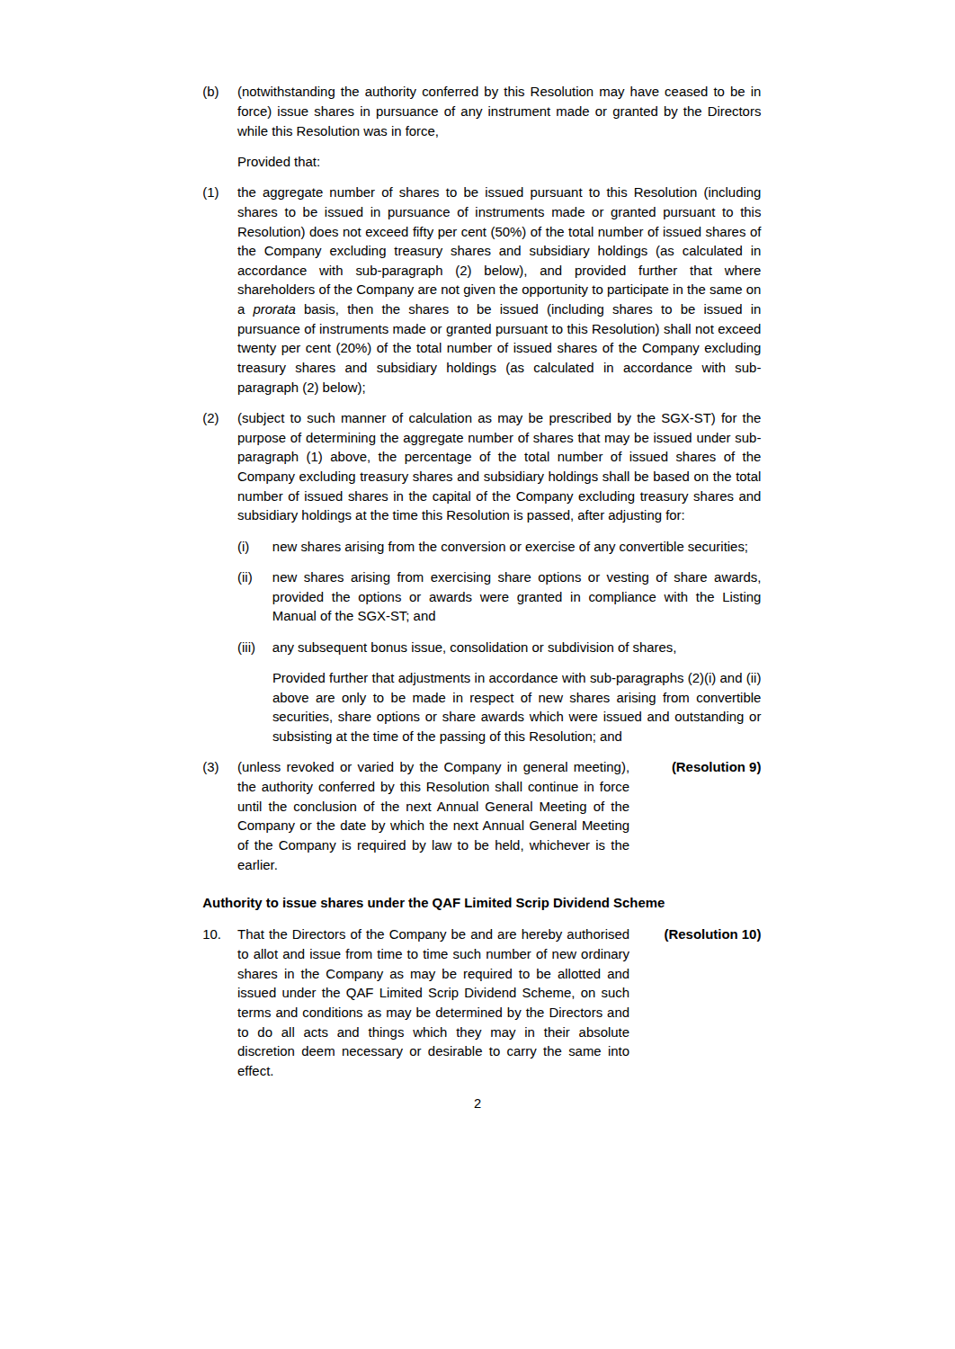(b)
(notwithstanding the authority conferred by this Resolution may have ceased to be in force) issue shares in pursuance of any instrument made or granted by the Directors while this Resolution was in force,
Provided that:
(1)
the aggregate number of shares to be issued pursuant to this Resolution (including shares to be issued in pursuance of instruments made or granted pursuant to this Resolution) does not exceed fifty per cent (50%) of the total number of issued shares of the Company excluding treasury shares and subsidiary holdings (as calculated in accordance with sub-paragraph (2) below), and provided further that where shareholders of the Company are not given the opportunity to participate in the same on a prorata basis, then the shares to be issued (including shares to be issued in pursuance of instruments made or granted pursuant to this Resolution) shall not exceed twenty per cent (20%) of the total number of issued shares of the Company excluding treasury shares and subsidiary holdings (as calculated in accordance with sub-paragraph (2) below);
(2)
(subject to such manner of calculation as may be prescribed by the SGX-ST) for the purpose of determining the aggregate number of shares that may be issued under sub-paragraph (1) above, the percentage of the total number of issued shares of the Company excluding treasury shares and subsidiary holdings shall be based on the total number of issued shares in the capital of the Company excluding treasury shares and subsidiary holdings at the time this Resolution is passed, after adjusting for:
(i)
new shares arising from the conversion or exercise of any convertible securities;
(ii)
new shares arising from exercising share options or vesting of share awards, provided the options or awards were granted in compliance with the Listing Manual of the SGX-ST; and
(iii)
any subsequent bonus issue, consolidation or subdivision of shares,
Provided further that adjustments in accordance with sub-paragraphs (2)(i) and (ii) above are only to be made in respect of new shares arising from convertible securities, share options or share awards which were issued and outstanding or subsisting at the time of the passing of this Resolution; and
(3)
(unless revoked or varied by the Company in general meeting), the authority conferred by this Resolution shall continue in force until the conclusion of the next Annual General Meeting of the Company or the date by which the next Annual General Meeting of the Company is required by law to be held, whichever is the earlier.
(Resolution 9)
Authority to issue shares under the QAF Limited Scrip Dividend Scheme
10.
That the Directors of the Company be and are hereby authorised to allot and issue from time to time such number of new ordinary shares in the Company as may be required to be allotted and issued under the QAF Limited Scrip Dividend Scheme, on such terms and conditions as may be determined by the Directors and to do all acts and things which they may in their absolute discretion deem necessary or desirable to carry the same into effect.
(Resolution 10)
2